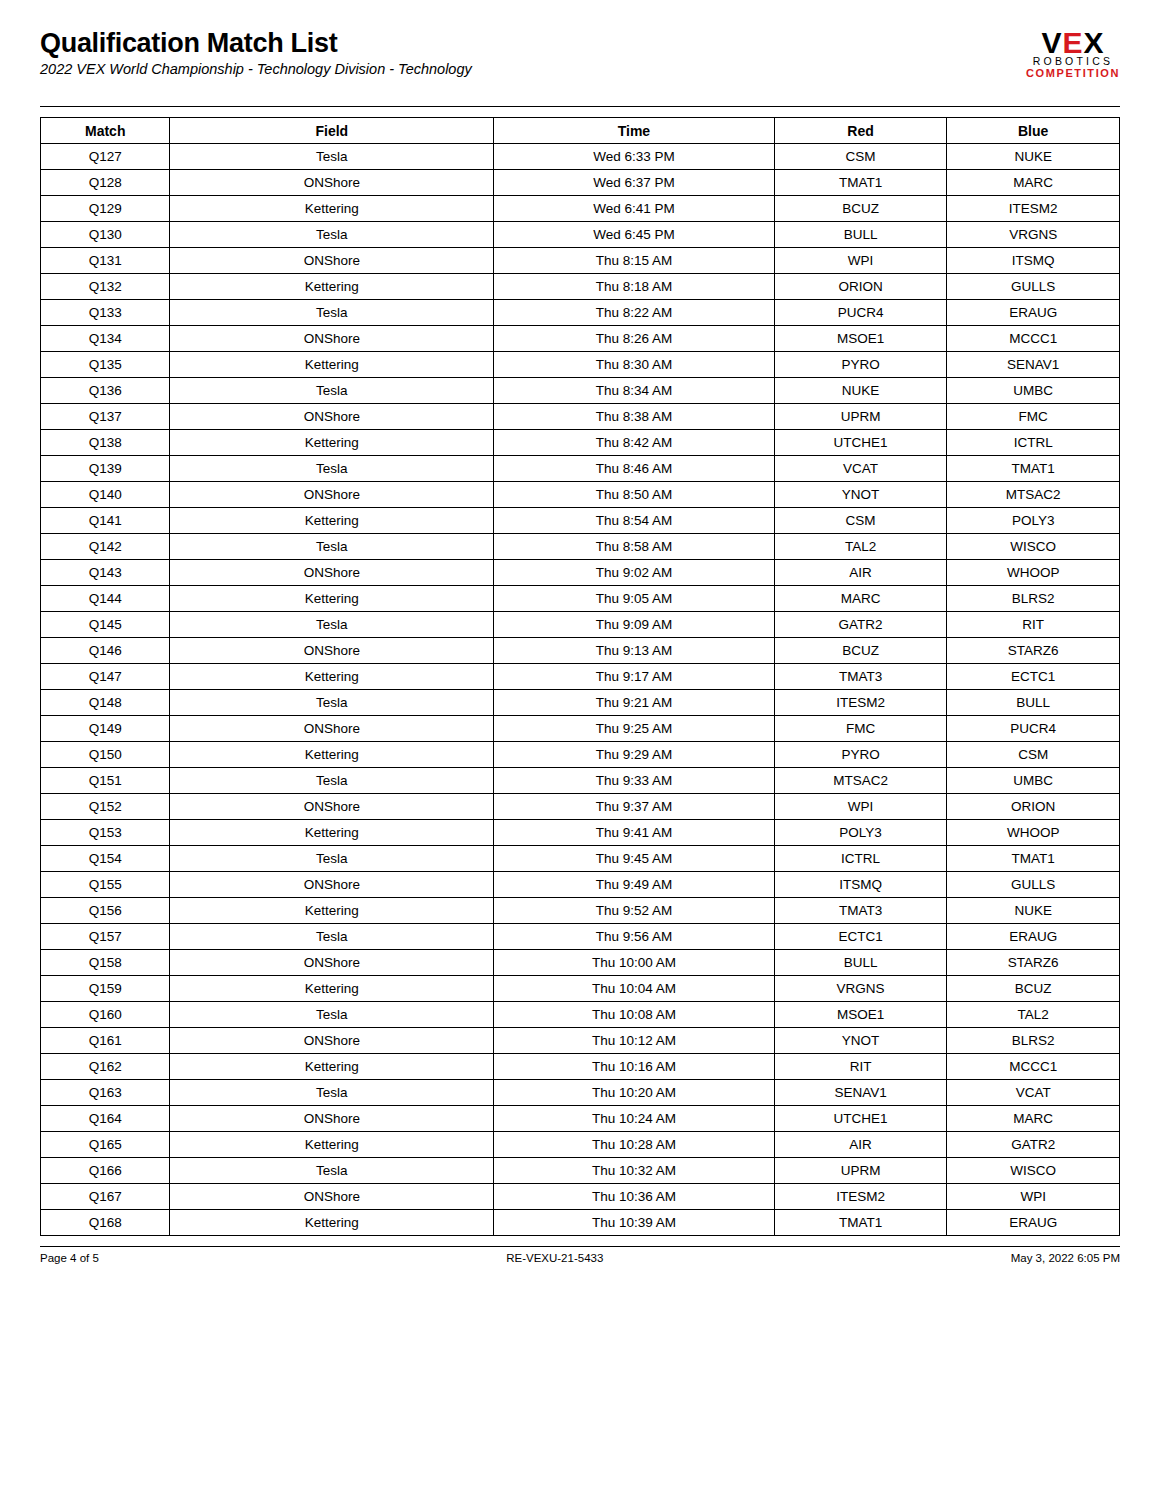Qualification Match List
2022 VEX World Championship - Technology Division - Technology
VEX
ROBOTICS
COMPETITION
| Match | Field | Time | Red | Blue |
| --- | --- | --- | --- | --- |
| Q127 | Tesla | Wed 6:33 PM | CSM | NUKE |
| Q128 | ONShore | Wed 6:37 PM | TMAT1 | MARC |
| Q129 | Kettering | Wed 6:41 PM | BCUZ | ITESM2 |
| Q130 | Tesla | Wed 6:45 PM | BULL | VRGNS |
| Q131 | ONShore | Thu 8:15 AM | WPI | ITSMQ |
| Q132 | Kettering | Thu 8:18 AM | ORION | GULLS |
| Q133 | Tesla | Thu 8:22 AM | PUCR4 | ERAUG |
| Q134 | ONShore | Thu 8:26 AM | MSOE1 | MCCC1 |
| Q135 | Kettering | Thu 8:30 AM | PYRO | SENAV1 |
| Q136 | Tesla | Thu 8:34 AM | NUKE | UMBC |
| Q137 | ONShore | Thu 8:38 AM | UPRM | FMC |
| Q138 | Kettering | Thu 8:42 AM | UTCHE1 | ICTRL |
| Q139 | Tesla | Thu 8:46 AM | VCAT | TMAT1 |
| Q140 | ONShore | Thu 8:50 AM | YNOT | MTSAC2 |
| Q141 | Kettering | Thu 8:54 AM | CSM | POLY3 |
| Q142 | Tesla | Thu 8:58 AM | TAL2 | WISCO |
| Q143 | ONShore | Thu 9:02 AM | AIR | WHOOP |
| Q144 | Kettering | Thu 9:05 AM | MARC | BLRS2 |
| Q145 | Tesla | Thu 9:09 AM | GATR2 | RIT |
| Q146 | ONShore | Thu 9:13 AM | BCUZ | STARZ6 |
| Q147 | Kettering | Thu 9:17 AM | TMAT3 | ECTC1 |
| Q148 | Tesla | Thu 9:21 AM | ITESM2 | BULL |
| Q149 | ONShore | Thu 9:25 AM | FMC | PUCR4 |
| Q150 | Kettering | Thu 9:29 AM | PYRO | CSM |
| Q151 | Tesla | Thu 9:33 AM | MTSAC2 | UMBC |
| Q152 | ONShore | Thu 9:37 AM | WPI | ORION |
| Q153 | Kettering | Thu 9:41 AM | POLY3 | WHOOP |
| Q154 | Tesla | Thu 9:45 AM | ICTRL | TMAT1 |
| Q155 | ONShore | Thu 9:49 AM | ITSMQ | GULLS |
| Q156 | Kettering | Thu 9:52 AM | TMAT3 | NUKE |
| Q157 | Tesla | Thu 9:56 AM | ECTC1 | ERAUG |
| Q158 | ONShore | Thu 10:00 AM | BULL | STARZ6 |
| Q159 | Kettering | Thu 10:04 AM | VRGNS | BCUZ |
| Q160 | Tesla | Thu 10:08 AM | MSOE1 | TAL2 |
| Q161 | ONShore | Thu 10:12 AM | YNOT | BLRS2 |
| Q162 | Kettering | Thu 10:16 AM | RIT | MCCC1 |
| Q163 | Tesla | Thu 10:20 AM | SENAV1 | VCAT |
| Q164 | ONShore | Thu 10:24 AM | UTCHE1 | MARC |
| Q165 | Kettering | Thu 10:28 AM | AIR | GATR2 |
| Q166 | Tesla | Thu 10:32 AM | UPRM | WISCO |
| Q167 | ONShore | Thu 10:36 AM | ITESM2 | WPI |
| Q168 | Kettering | Thu 10:39 AM | TMAT1 | ERAUG |
Page 4 of 5 RE-VEXU-21-5433 May 3, 2022 6:05 PM